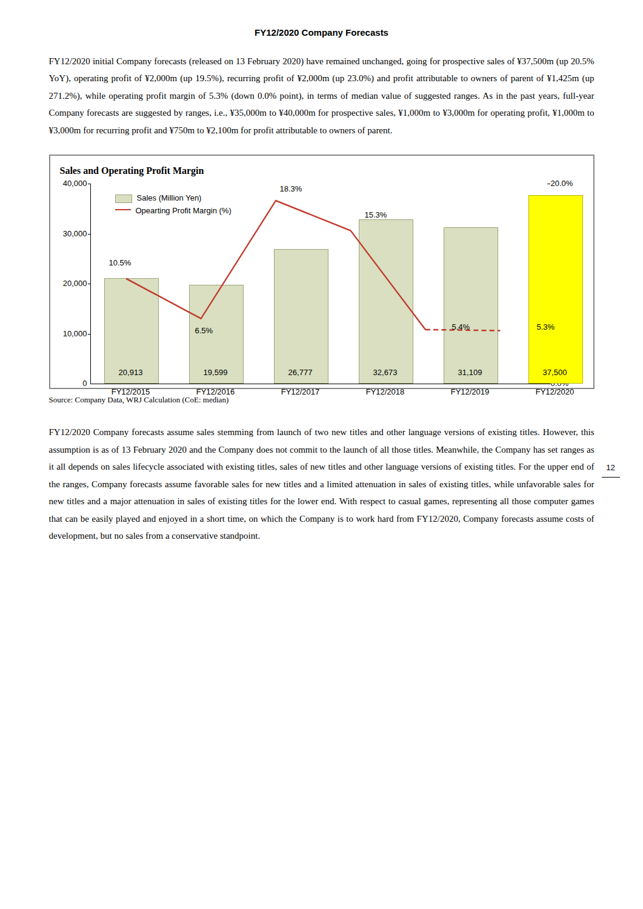FY12/2020 Company Forecasts
FY12/2020 initial Company forecasts (released on 13 February 2020) have remained unchanged, going for prospective sales of ¥37,500m (up 20.5% YoY), operating profit of ¥2,000m (up 19.5%), recurring profit of ¥2,000m (up 23.0%) and profit attributable to owners of parent of ¥1,425m (up 271.2%), while operating profit margin of 5.3% (down 0.0% point), in terms of median value of suggested ranges. As in the past years, full-year Company forecasts are suggested by ranges, i.e., ¥35,000m to ¥40,000m for prospective sales, ¥1,000m to ¥3,000m for operating profit, ¥1,000m to ¥3,000m for recurring profit and ¥750m to ¥2,100m for profit attributable to owners of parent.
Sales and Operating Profit Margin
40,000
30,000
20,000
10,000
0
20.0%
10.0%
0.0%
Sales (Million Yen)
Opearting Profit Margin (%)
20,913
FY12/2015
19,599
FY12/2016
26,777
FY12/2017
32,673
FY12/2018
31,109
FY12/2019
37,500
FY12/2020
10.5%
6.5%
18.3%
15.3%
5.4%
5.3%
Source: Company Data, WRJ Calculation (CoE: median)
12
FY12/2020 Company forecasts assume sales stemming from launch of two new titles and other language versions of existing titles. However, this assumption is as of 13 February 2020 and the Company does not commit to the launch of all those titles. Meanwhile, the Company has set ranges as it all depends on sales lifecycle associated with existing titles, sales of new titles and other language versions of existing titles. For the upper end of the ranges, Company forecasts assume favorable sales for new titles and a limited attenuation in sales of existing titles, while unfavorable sales for new titles and a major attenuation in sales of existing titles for the lower end. With respect to casual games, representing all those computer games that can be easily played and enjoyed in a short time, on which the Company is to work hard from FY12/2020, Company forecasts assume costs of development, but no sales from a conservative standpoint.